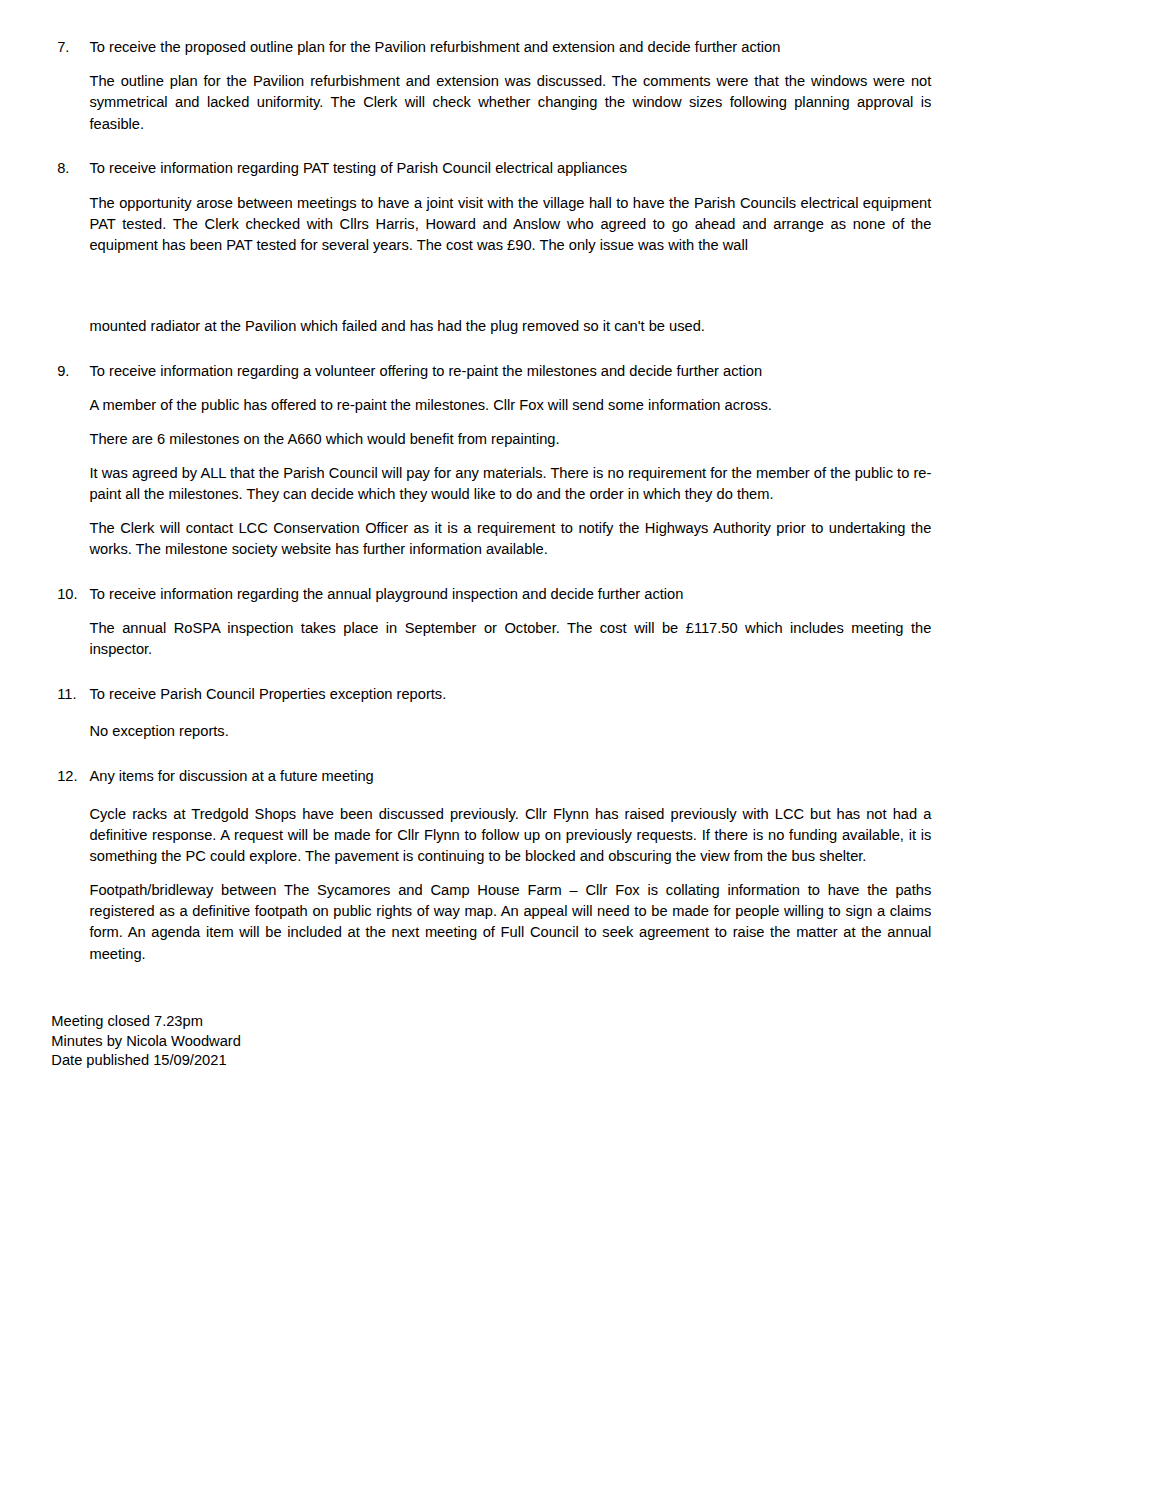To receive the proposed outline plan for the Pavilion refurbishment and extension and decide further action
The outline plan for the Pavilion refurbishment and extension was discussed. The comments were that the windows were not symmetrical and lacked uniformity. The Clerk will check whether changing the window sizes following planning approval is feasible.
To receive information regarding PAT testing of Parish Council electrical appliances
The opportunity arose between meetings to have a joint visit with the village hall to have the Parish Councils electrical equipment PAT tested. The Clerk checked with Cllrs Harris, Howard and Anslow who agreed to go ahead and arrange as none of the equipment has been PAT tested for several years. The cost was £90. The only issue was with the wall
mounted radiator at the Pavilion which failed and has had the plug removed so it can't be used.
To receive information regarding a volunteer offering to re-paint the milestones and decide further action
A member of the public has offered to re-paint the milestones. Cllr Fox will send some information across.
There are 6 milestones on the A660 which would benefit from repainting.
It was agreed by ALL that the Parish Council will pay for any materials. There is no requirement for the member of the public to re-paint all the milestones. They can decide which they would like to do and the order in which they do them.
The Clerk will contact LCC Conservation Officer as it is a requirement to notify the Highways Authority prior to undertaking the works. The milestone society website has further information available.
To receive information regarding the annual playground inspection and decide further action
The annual RoSPA inspection takes place in September or October. The cost will be £117.50 which includes meeting the inspector.
To receive Parish Council Properties exception reports.
No exception reports.
Any items for discussion at a future meeting
Cycle racks at Tredgold Shops have been discussed previously. Cllr Flynn has raised previously with LCC but has not had a definitive response. A request will be made for Cllr Flynn to follow up on previously requests. If there is no funding available, it is something the PC could explore. The pavement is continuing to be blocked and obscuring the view from the bus shelter.
Footpath/bridleway between The Sycamores and Camp House Farm – Cllr Fox is collating information to have the paths registered as a definitive footpath on public rights of way map. An appeal will need to be made for people willing to sign a claims form. An agenda item will be included at the next meeting of Full Council to seek agreement to raise the matter at the annual meeting.
Meeting closed 7.23pm
Minutes by Nicola Woodward
Date published 15/09/2021